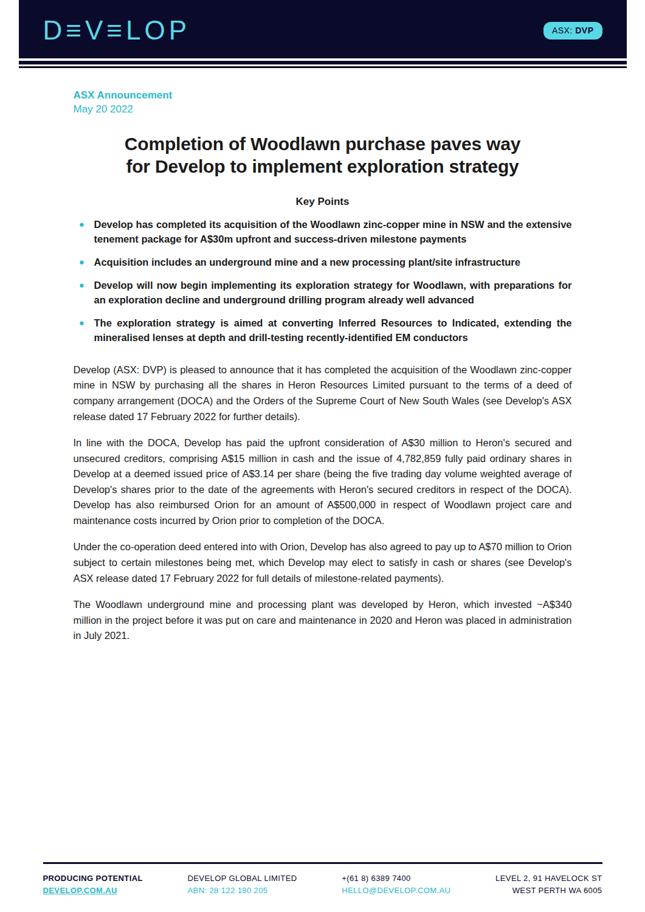D≡V≡LOP
ASX: DVP
ASX Announcement May 20 2022
Completion of Woodlawn purchase paves way
for Develop to implement exploration strategy
Key Points
Develop has completed its acquisition of the Woodlawn zinc-copper mine in NSW and the extensive tenement package for A$30m upfront and success-driven milestone payments
Acquisition includes an underground mine and a new processing plant/site infrastructure
Develop will now begin implementing its exploration strategy for Woodlawn, with preparations for an exploration decline and underground drilling program already well advanced
The exploration strategy is aimed at converting Inferred Resources to Indicated, extending the mineralised lenses at depth and drill-testing recently-identified EM conductors
Develop (ASX: DVP) is pleased to announce that it has completed the acquisition of the Woodlawn zinc-copper mine in NSW by purchasing all the shares in Heron Resources Limited pursuant to the terms of a deed of company arrangement (DOCA) and the Orders of the Supreme Court of New South Wales (see Develop's ASX release dated 17 February 2022 for further details).
In line with the DOCA, Develop has paid the upfront consideration of A$30 million to Heron's secured and unsecured creditors, comprising A$15 million in cash and the issue of 4,782,859 fully paid ordinary shares in Develop at a deemed issued price of A$3.14 per share (being the five trading day volume weighted average of Develop's shares prior to the date of the agreements with Heron's secured creditors in respect of the DOCA). Develop has also reimbursed Orion for an amount of A$500,000 in respect of Woodlawn project care and maintenance costs incurred by Orion prior to completion of the DOCA.
Under the co-operation deed entered into with Orion, Develop has also agreed to pay up to A$70 million to Orion subject to certain milestones being met, which Develop may elect to satisfy in cash or shares (see Develop's ASX release dated 17 February 2022 for full details of milestone-related payments).
The Woodlawn underground mine and processing plant was developed by Heron, which invested ~A$340 million in the project before it was put on care and maintenance in 2020 and Heron was placed in administration in July 2021.
PRODUCING POTENTIAL
DEVELOP.COM.AU
DEVELOP GLOBAL LIMITED
ABN: 28 122 180 205
+(61 8) 6389 7400
HELLO@DEVELOP.COM.AU
LEVEL 2, 91 HAVELOCK ST
WEST PERTH WA 6005